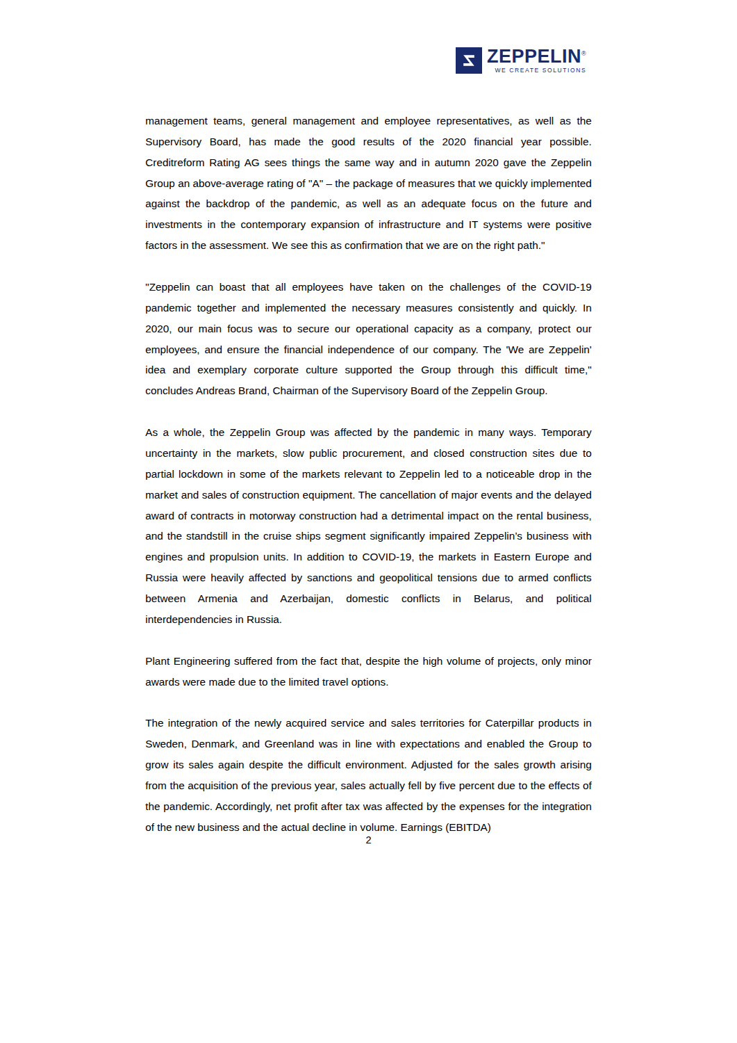ZEPPELIN®
WE CREATE SOLUTIONS
management teams, general management and employee representatives, as well as the Supervisory Board, has made the good results of the 2020 financial year possible. Creditreform Rating AG sees things the same way and in autumn 2020 gave the Zeppelin Group an above-average rating of "A" – the package of measures that we quickly implemented against the backdrop of the pandemic, as well as an adequate focus on the future and investments in the contemporary expansion of infrastructure and IT systems were positive factors in the assessment. We see this as confirmation that we are on the right path."
"Zeppelin can boast that all employees have taken on the challenges of the COVID-19 pandemic together and implemented the necessary measures consistently and quickly. In 2020, our main focus was to secure our operational capacity as a company, protect our employees, and ensure the financial independence of our company. The 'We are Zeppelin' idea and exemplary corporate culture supported the Group through this difficult time," concludes Andreas Brand, Chairman of the Supervisory Board of the Zeppelin Group.
As a whole, the Zeppelin Group was affected by the pandemic in many ways. Temporary uncertainty in the markets, slow public procurement, and closed construction sites due to partial lockdown in some of the markets relevant to Zeppelin led to a noticeable drop in the market and sales of construction equipment. The cancellation of major events and the delayed award of contracts in motorway construction had a detrimental impact on the rental business, and the standstill in the cruise ships segment significantly impaired Zeppelin’s business with engines and propulsion units. In addition to COVID-19, the markets in Eastern Europe and Russia were heavily affected by sanctions and geopolitical tensions due to armed conflicts between Armenia and Azerbaijan, domestic conflicts in Belarus, and political interdependencies in Russia.
Plant Engineering suffered from the fact that, despite the high volume of projects, only minor awards were made due to the limited travel options.
The integration of the newly acquired service and sales territories for Caterpillar products in Sweden, Denmark, and Greenland was in line with expectations and enabled the Group to grow its sales again despite the difficult environment. Adjusted for the sales growth arising from the acquisition of the previous year, sales actually fell by five percent due to the effects of the pandemic. Accordingly, net profit after tax was affected by the expenses for the integration of the new business and the actual decline in volume. Earnings (EBITDA)
2